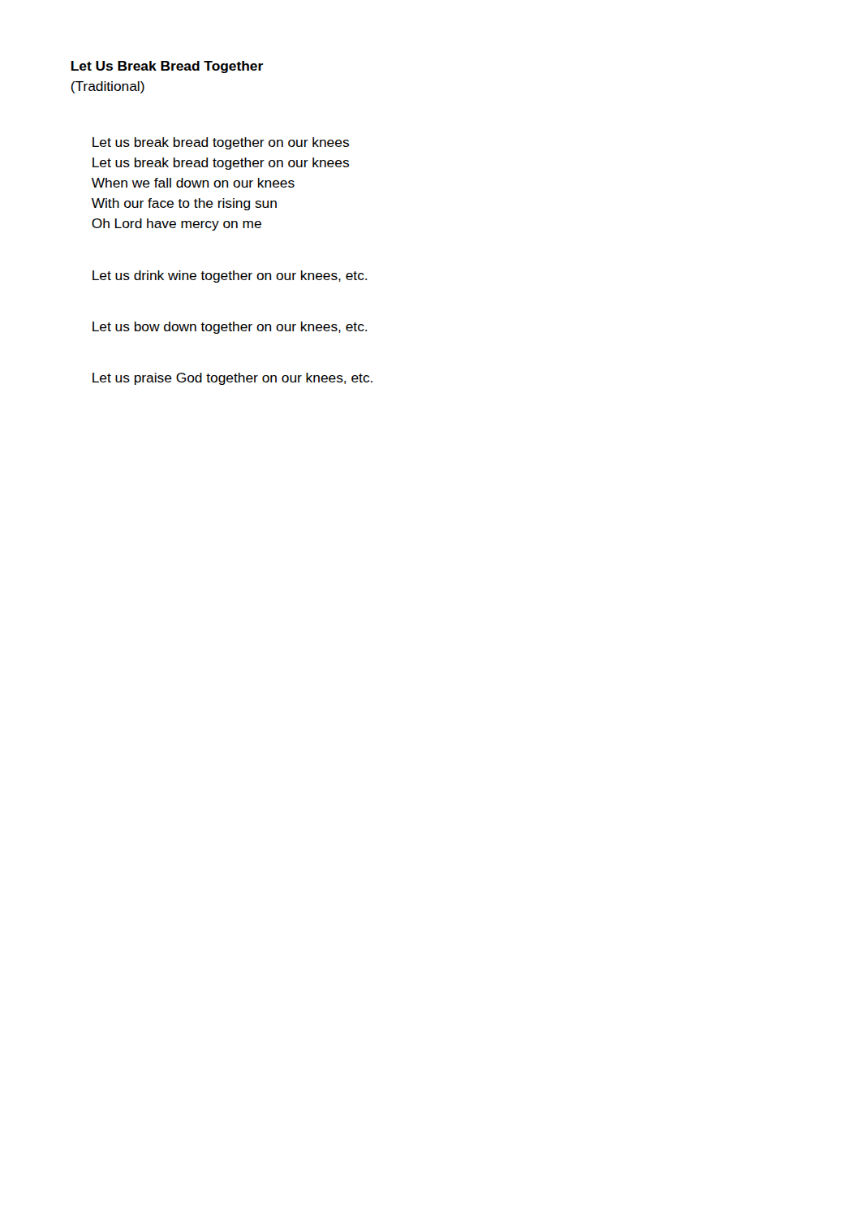Let Us Break Bread Together
(Traditional)
Let us break bread together on our knees
Let us break bread together on our knees
When we fall down on our knees
With our face to the rising sun
Oh Lord have mercy on me
Let us drink wine together on our knees, etc.
Let us bow down together on our knees, etc.
Let us praise God together on our knees, etc.